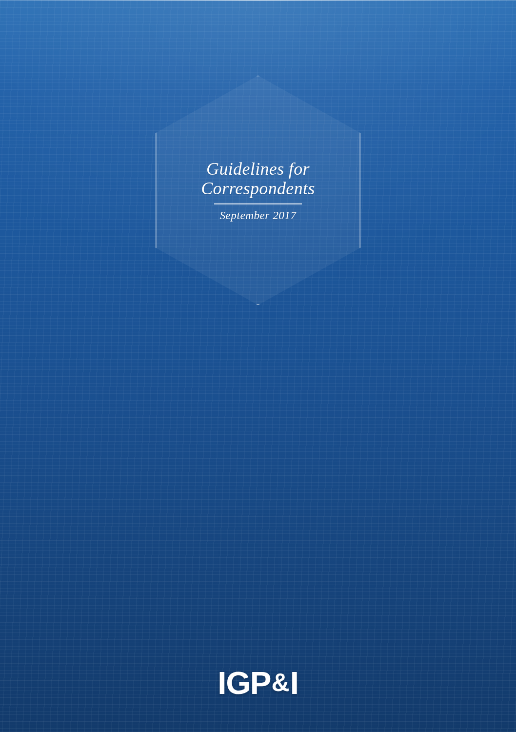Guidelines for
Correspondents
September 2017
IGP&I IGP&I